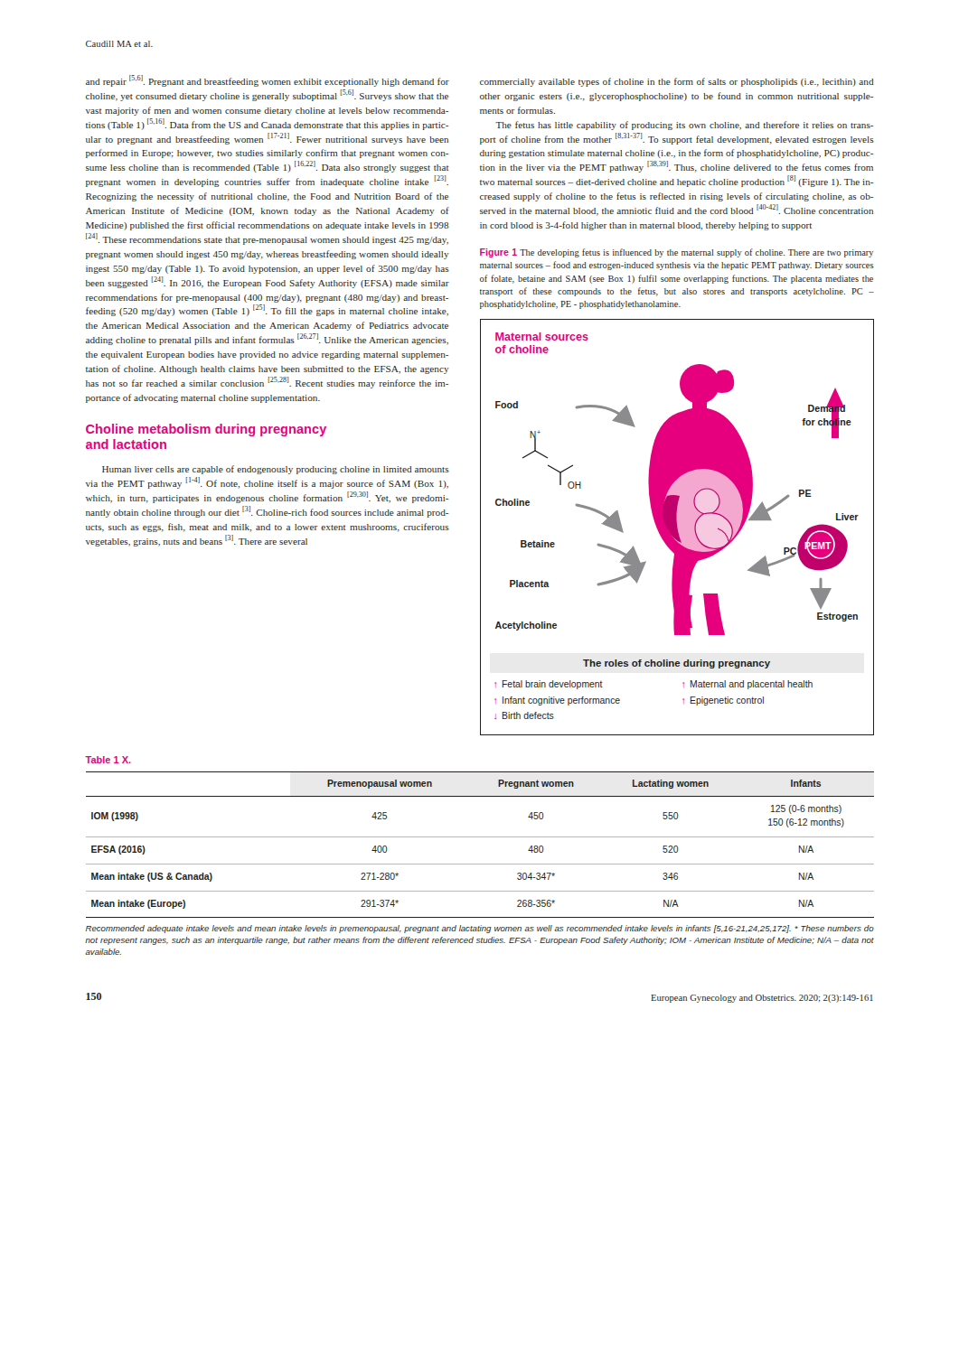Caudill MA et al.
and repair [5,6]. Pregnant and breastfeeding women exhibit exceptionally high demand for choline, yet consumed dietary choline is generally suboptimal [5,6]. Surveys show that the vast majority of men and women consume dietary choline at levels below recommendations (Table 1) [5,16]. Data from the US and Canada demonstrate that this applies in particular to pregnant and breastfeeding women [17-21]. Fewer nutritional surveys have been performed in Europe; however, two studies similarly confirm that pregnant women consume less choline than is recommended (Table 1) [16,22]. Data also strongly suggest that pregnant women in developing countries suffer from inadequate choline intake [23]. Recognizing the necessity of nutritional choline, the Food and Nutrition Board of the American Institute of Medicine (IOM, known today as the National Academy of Medicine) published the first official recommendations on adequate intake levels in 1998 [24]. These recommendations state that pre-menopausal women should ingest 425 mg/day, pregnant women should ingest 450 mg/day, whereas breastfeeding women should ideally ingest 550 mg/day (Table 1). To avoid hypotension, an upper level of 3500 mg/day has been suggested [24]. In 2016, the European Food Safety Authority (EFSA) made similar recommendations for pre-menopausal (400 mg/day), pregnant (480 mg/day) and breastfeeding (520 mg/day) women (Table 1) [25]. To fill the gaps in maternal choline intake, the American Medical Association and the American Academy of Pediatrics advocate adding choline to prenatal pills and infant formulas [26,27]. Unlike the American agencies, the equivalent European bodies have provided no advice regarding maternal supplementation of choline. Although health claims have been submitted to the EFSA, the agency has not so far reached a similar conclusion [25,28]. Recent studies may reinforce the importance of advocating maternal choline supplementation.
Choline metabolism during pregnancy
and lactation
Human liver cells are capable of endogenously producing choline in limited amounts via the PEMT pathway [1-4]. Of note, choline itself is a major source of SAM (Box 1), which, in turn, participates in endogenous choline formation [29,30]. Yet, we predominantly obtain choline through our diet [3]. Choline-rich food sources include animal products, such as eggs, fish, meat and milk, and to a lower extent mushrooms, cruciferous vegetables, grains, nuts and beans [3]. There are several
commercially available types of choline in the form of salts or phospholipids (i.e., lecithin) and other organic esters (i.e., glycerophosphocholine) to be found in common nutritional supplements or formulas.
The fetus has little capability of producing its own choline, and therefore it relies on transport of choline from the mother [8,31-37]. To support fetal development, elevated estrogen levels during gestation stimulate maternal choline (i.e., in the form of phosphatidylcholine, PC) production in the liver via the PEMT pathway [38,39]. Thus, choline delivered to the fetus comes from two maternal sources – diet-derived choline and hepatic choline production [8] (Figure 1). The increased supply of choline to the fetus is reflected in rising levels of circulating choline, as observed in the maternal blood, the amniotic fluid and the cord blood [40-42]. Choline concentration in cord blood is 3-4-fold higher than in maternal blood, thereby helping to support
Figure 1 The developing fetus is influenced by the maternal supply of choline. There are two primary maternal sources – food and estrogen-induced synthesis via the hepatic PEMT pathway. Dietary sources of folate, betaine and SAM (see Box 1) fulfil some overlapping functions. The placenta mediates the transport of these compounds to the fetus, but also stores and transports acetylcholine. PC – phosphatidylcholine, PE - phosphatidylethanolamine.
Maternal sources
of choline
N + OH Food Choline Betaine Placenta Acetylcholine Demand
for choline PE Liver PC PEMT Estrogen
The roles of choline during pregnancy
↑Fetal brain development
↑Infant cognitive performance
↓Birth defects
↑Maternal and placental health
↑Epigenetic control
Table 1 X.
| | Premenopausal women | Pregnant women | Lactating women | Infants |
| --- | --- | --- | --- | --- |
| IOM (1998) | 425 | 450 | 550 | 125 (0-6 months) 150 (6-12 months) |
| EFSA (2016) | 400 | 480 | 520 | N/A |
| Mean intake (US & Canada) | 271-280* | 304-347* | 346 | N/A |
| Mean intake (Europe) | 291-374* | 268-356* | N/A | N/A |
Recommended adequate intake levels and mean intake levels in premenopausal, pregnant and lactating women as well as recommended intake levels in infants [5,16-21,24,25,172]. * These numbers do not represent ranges, such as an interquartile range, but rather means from the different referenced studies. EFSA - European Food Safety Authority; IOM - American Institute of Medicine; N/A – data not available.
150
European Gynecology and Obstetrics. 2020; 2(3):149-161